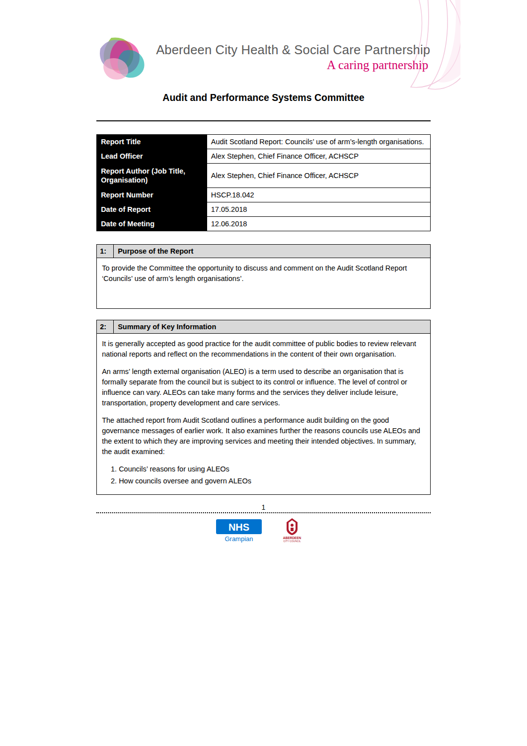Aberdeen City Health & Social Care Partnership
A caring partnership
Audit and Performance Systems Committee
| Report Title | Audit Scotland Report: Councils’ use of arm’s-length organisations. |
| Lead Officer | Alex Stephen, Chief Finance Officer, ACHSCP |
| Report Author (Job Title, Organisation) | Alex Stephen, Chief Finance Officer, ACHSCP |
| Report Number | HSCP.18.042 |
| Date of Report | 17.05.2018 |
| Date of Meeting | 12.06.2018 |
| 1: | Purpose of the Report |
| To provide the Committee the opportunity to discuss and comment on the Audit Scotland Report ‘Councils’ use of arm’s length organisations’. |
| 2: | Summary of Key Information |
| It is generally accepted as good practice for the audit committee of public bodies to review relevant national reports and reflect on the recommendations in the content of their own organisation. An arms’ length external organisation (ALEO) is a term used to describe an organisation that is formally separate from the council but is subject to its control or influence. The level of control or influence can vary. ALEOs can take many forms and the services they deliver include leisure, transportation, property development and care services. The attached report from Audit Scotland outlines a performance audit building on the good governance messages of earlier work. It also examines further the reasons councils use ALEOs and the extent to which they are improving services and meeting their intended objectives. In summary, the audit examined: Councils’ reasons for using ALEOs How councils oversee and govern ALEOs |
1
NHS Grampian ABERDEEN CITY COUNCIL